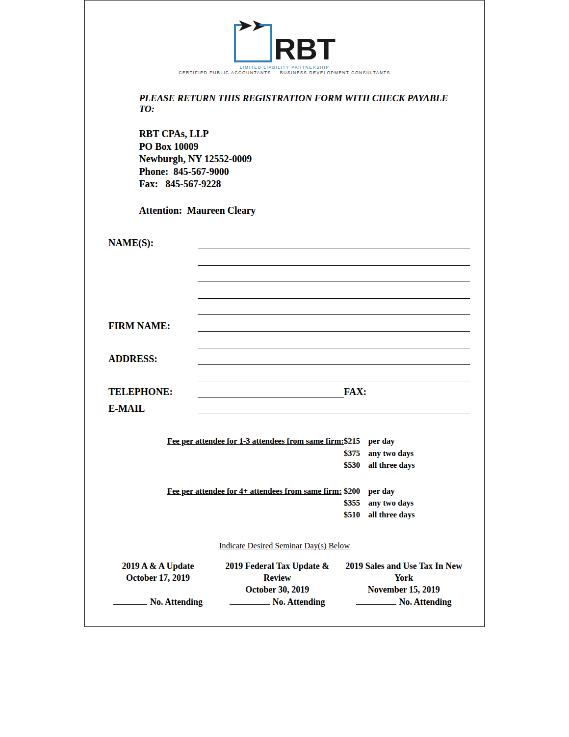➤➤
RBT
Limited Liability Partnership
Certified Public Accountants Business Development Consultants
PLEASE RETURN THIS REGISTRATION FORM WITH CHECK PAYABLE TO:
RBT CPAs, LLP
PO Box 10009
Newburgh, NY 12552-0009
Phone: 845-567-9000
Fax: 845-567-9228
Attention: Maureen Cleary
| NAME(S): | |
| FIRM NAME: | |
| ADDRESS: | |
| TELEPHONE: | | FAX: | |
| E-MAIL | |
| Fee per attendee for 1-3 attendees from same firm: | $215 per day $375 any two days $530 all three days |
| Fee per attendee for 4+ attendees from same firm: | $200 per day $355 any two days $510 all three days |
Indicate Desired Seminar Day(s) Below
| 2019 A & A Update October 17, 2019 | 2019 Federal Tax Update & Review October 30, 2019 | 2019 Sales and Use Tax In New York November 15, 2019 |
| No. Attending | No. Attending | No. Attending |